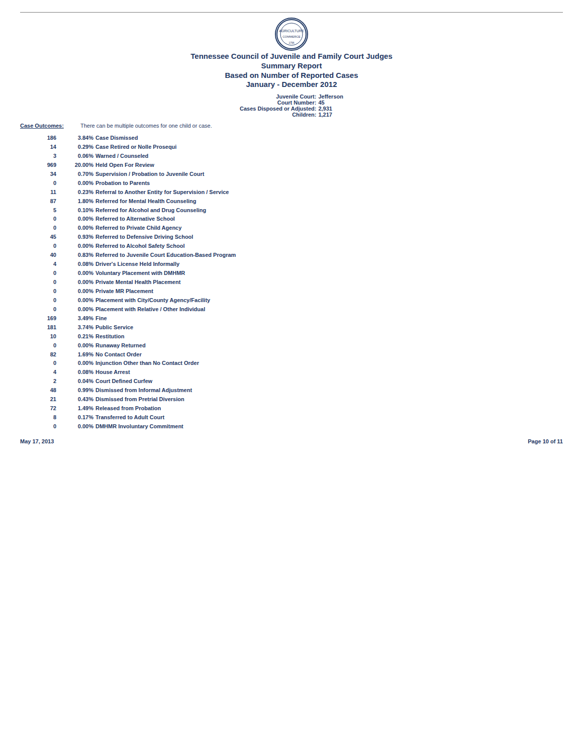AGRICULTURE COMMERCE 1796
Tennessee Council of Juvenile and Family Court Judges
Summary Report
Based on Number of Reported Cases
January - December 2012
| Juvenile Court: | Jefferson |
| Court Number: | 45 |
| Cases Disposed or Adjusted: | 2,931 |
| Children: | 1,217 |
Case Outcomes: There can be multiple outcomes for one child or case.
| 186 | 3.84% | Case Dismissed |
| 14 | 0.29% | Case Retired or Nolle Prosequi |
| 3 | 0.06% | Warned / Counseled |
| 969 | 20.00% | Held Open For Review |
| 34 | 0.70% | Supervision / Probation to Juvenile Court |
| 0 | 0.00% | Probation to Parents |
| 11 | 0.23% | Referral to Another Entity for Supervision / Service |
| 87 | 1.80% | Referred for Mental Health Counseling |
| 5 | 0.10% | Referred for Alcohol and Drug Counseling |
| 0 | 0.00% | Referred to Alternative School |
| 0 | 0.00% | Referred to Private Child Agency |
| 45 | 0.93% | Referred to Defensive Driving School |
| 0 | 0.00% | Referred to Alcohol Safety School |
| 40 | 0.83% | Referred to Juvenile Court Education-Based Program |
| 4 | 0.08% | Driver's License Held Informally |
| 0 | 0.00% | Voluntary Placement with DMHMR |
| 0 | 0.00% | Private Mental Health Placement |
| 0 | 0.00% | Private MR Placement |
| 0 | 0.00% | Placement with City/County Agency/Facility |
| 0 | 0.00% | Placement with Relative / Other Individual |
| 169 | 3.49% | Fine |
| 181 | 3.74% | Public Service |
| 10 | 0.21% | Restitution |
| 0 | 0.00% | Runaway Returned |
| 82 | 1.69% | No Contact Order |
| 0 | 0.00% | Injunction Other than No Contact Order |
| 4 | 0.08% | House Arrest |
| 2 | 0.04% | Court Defined Curfew |
| 48 | 0.99% | Dismissed from Informal Adjustment |
| 21 | 0.43% | Dismissed from Pretrial Diversion |
| 72 | 1.49% | Released from Probation |
| 8 | 0.17% | Transferred to Adult Court |
| 0 | 0.00% | DMHMR Involuntary Commitment |
May 17, 2013 Page 10 of 11